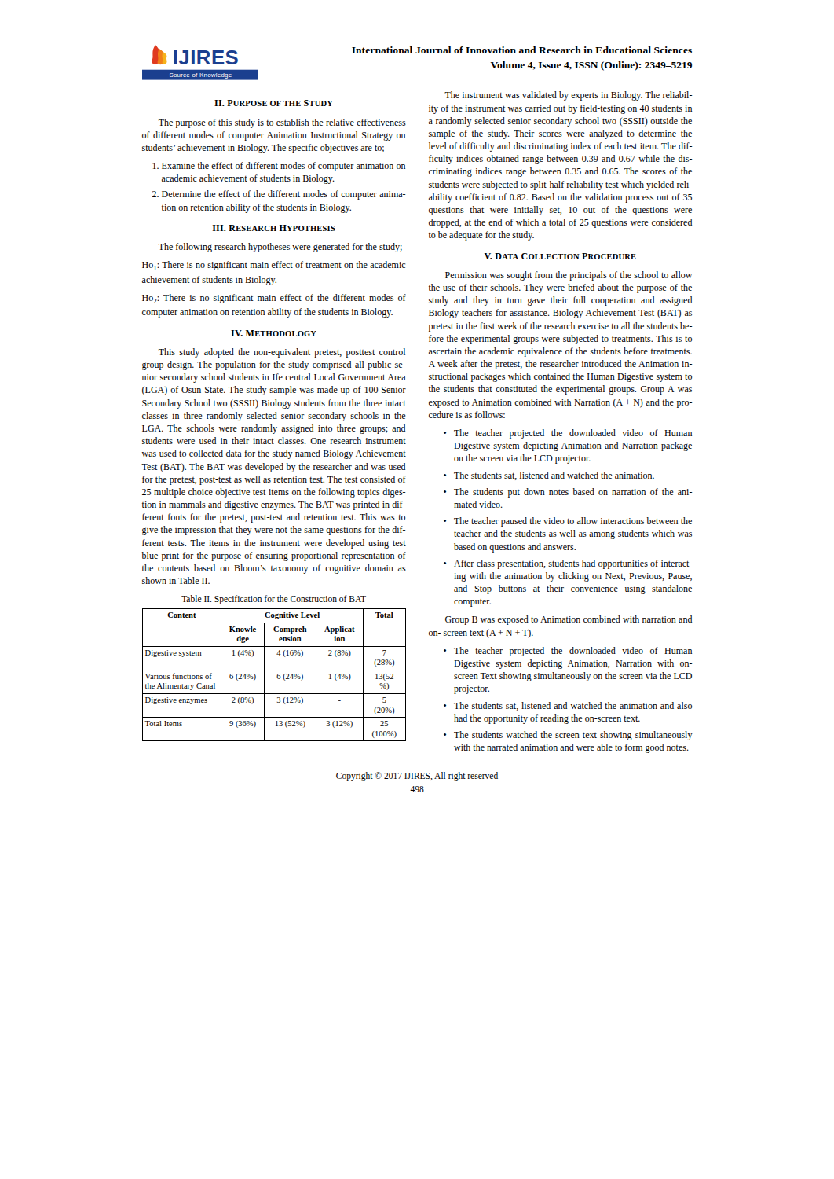IJIRES Source of Knowledge
International Journal of Innovation and Research in Educational Sciences
Volume 4, Issue 4, ISSN (Online): 2349–5219
II. PURPOSE OF THE STUDY
The purpose of this study is to establish the relative effectiveness of different modes of computer Animation Instructional Strategy on students’ achievement in Biology. The specific objectives are to;
Examine the effect of different modes of computer animation on academic achievement of students in Biology.
Determine the effect of the different modes of computer animation on retention ability of the students in Biology.
III. RESEARCH HYPOTHESIS
The following research hypotheses were generated for the study;
Ho1: There is no significant main effect of treatment on the academic achievement of students in Biology.
Ho2: There is no significant main effect of the different modes of computer animation on retention ability of the students in Biology.
IV. METHODOLOGY
This study adopted the non-equivalent pretest, posttest control group design. The population for the study comprised all public senior secondary school students in Ife central Local Government Area (LGA) of Osun State. The study sample was made up of 100 Senior Secondary School two (SSSII) Biology students from the three intact classes in three randomly selected senior secondary schools in the LGA. The schools were randomly assigned into three groups; and students were used in their intact classes. One research instrument was used to collected data for the study named Biology Achievement Test (BAT). The BAT was developed by the researcher and was used for the pretest, post-test as well as retention test. The test consisted of 25 multiple choice objective test items on the following topics digestion in mammals and digestive enzymes. The BAT was printed in different fonts for the pretest, post-test and retention test. This was to give the impression that they were not the same questions for the different tests. The items in the instrument were developed using test blue print for the purpose of ensuring proportional representation of the contents based on Bloom’s taxonomy of cognitive domain as shown in Table II.
Table II. Specification for the Construction of BAT
| Content | Cognitive Level | Total |
| --- | --- | --- |
| Knowle dge | Compreh ension | Applicat ion |
| Digestive system | 1 (4%) | 4 (16%) | 2 (8%) | 7 (28%) |
| Various functions of the Alimentary Canal | 6 (24%) | 6 (24%) | 1 (4%) | 13(52 %) |
| Digestive enzymes | 2 (8%) | 3 (12%) | - | 5 (20%) |
| Total Items | 9 (36%) | 13 (52%) | 3 (12%) | 25 (100%) |
The instrument was validated by experts in Biology. The reliability of the instrument was carried out by field-testing on 40 students in a randomly selected senior secondary school two (SSSII) outside the sample of the study. Their scores were analyzed to determine the level of difficulty and discriminating index of each test item. The difficulty indices obtained range between 0.39 and 0.67 while the discriminating indices range between 0.35 and 0.65. The scores of the students were subjected to split-half reliability test which yielded reliability coefficient of 0.82. Based on the validation process out of 35 questions that were initially set, 10 out of the questions were dropped, at the end of which a total of 25 questions were considered to be adequate for the study.
V. DATA COLLECTION PROCEDURE
Permission was sought from the principals of the school to allow the use of their schools. They were briefed about the purpose of the study and they in turn gave their full cooperation and assigned Biology teachers for assistance. Biology Achievement Test (BAT) as pretest in the first week of the research exercise to all the students before the experimental groups were subjected to treatments. This is to ascertain the academic equivalence of the students before treatments. A week after the pretest, the researcher introduced the Animation instructional packages which contained the Human Digestive system to the students that constituted the experimental groups. Group A was exposed to Animation combined with Narration (A + N) and the procedure is as follows:
The teacher projected the downloaded video of Human Digestive system depicting Animation and Narration package on the screen via the LCD projector.
The students sat, listened and watched the animation.
The students put down notes based on narration of the animated video.
The teacher paused the video to allow interactions between the teacher and the students as well as among students which was based on questions and answers.
After class presentation, students had opportunities of interacting with the animation by clicking on Next, Previous, Pause, and Stop buttons at their convenience using standalone computer.
Group B was exposed to Animation combined with narration and on- screen text (A + N + T).
The teacher projected the downloaded video of Human Digestive system depicting Animation, Narration with on-screen Text showing simultaneously on the screen via the LCD projector.
The students sat, listened and watched the animation and also had the opportunity of reading the on-screen text.
The students watched the screen text showing simultaneously with the narrated animation and were able to form good notes.
Copyright © 2017 IJIRES, All right reserved
498